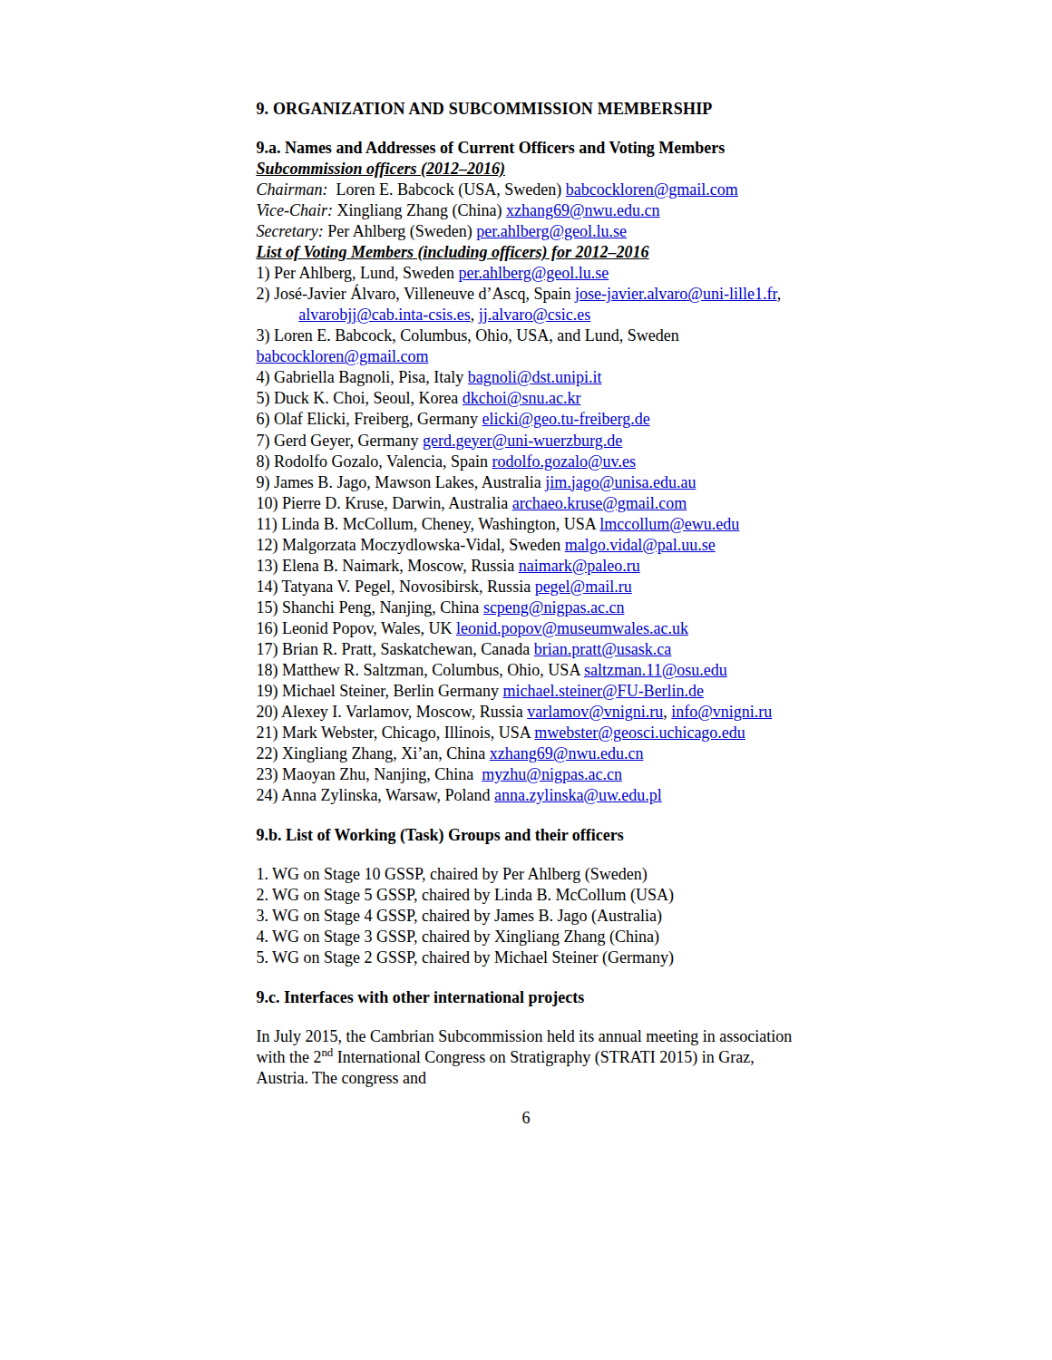9. ORGANIZATION AND SUBCOMMISSION MEMBERSHIP
9.a. Names and Addresses of Current Officers and Voting Members
Subcommission officers (2012–2016)
Chairman: Loren E. Babcock (USA, Sweden) babcockloren@gmail.com
Vice-Chair: Xingliang Zhang (China) xzhang69@nwu.edu.cn
Secretary: Per Ahlberg (Sweden) per.ahlberg@geol.lu.se
List of Voting Members (including officers) for 2012–2016
1) Per Ahlberg, Lund, Sweden per.ahlberg@geol.lu.se
2) José-Javier Álvaro, Villeneuve d’Ascq, Spain jose-javier.alvaro@uni-lille1.fr, alvarobjj@cab.inta-csis.es, jj.alvaro@csic.es
3) Loren E. Babcock, Columbus, Ohio, USA, and Lund, Sweden babcockloren@gmail.com
4) Gabriella Bagnoli, Pisa, Italy bagnoli@dst.unipi.it
5) Duck K. Choi, Seoul, Korea dkchoi@snu.ac.kr
6) Olaf Elicki, Freiberg, Germany elicki@geo.tu-freiberg.de
7) Gerd Geyer, Germany gerd.geyer@uni-wuerzburg.de
8) Rodolfo Gozalo, Valencia, Spain rodolfo.gozalo@uv.es
9) James B. Jago, Mawson Lakes, Australia jim.jago@unisa.edu.au
10) Pierre D. Kruse, Darwin, Australia archaeo.kruse@gmail.com
11) Linda B. McCollum, Cheney, Washington, USA lmccollum@ewu.edu
12) Malgorzata Moczydlowska-Vidal, Sweden malgo.vidal@pal.uu.se
13) Elena B. Naimark, Moscow, Russia naimark@paleo.ru
14) Tatyana V. Pegel, Novosibirsk, Russia pegel@mail.ru
15) Shanchi Peng, Nanjing, China scpeng@nigpas.ac.cn
16) Leonid Popov, Wales, UK leonid.popov@museumwales.ac.uk
17) Brian R. Pratt, Saskatchewan, Canada brian.pratt@usask.ca
18) Matthew R. Saltzman, Columbus, Ohio, USA saltzman.11@osu.edu
19) Michael Steiner, Berlin Germany michael.steiner@FU-Berlin.de
20) Alexey I. Varlamov, Moscow, Russia varlamov@vnigni.ru, info@vnigni.ru
21) Mark Webster, Chicago, Illinois, USA mwebster@geosci.uchicago.edu
22) Xingliang Zhang, Xi’an, China xzhang69@nwu.edu.cn
23) Maoyan Zhu, Nanjing, China myzhu@nigpas.ac.cn
24) Anna Zylinska, Warsaw, Poland anna.zylinska@uw.edu.pl
9.b. List of Working (Task) Groups and their officers
1. WG on Stage 10 GSSP, chaired by Per Ahlberg (Sweden)
2. WG on Stage 5 GSSP, chaired by Linda B. McCollum (USA)
3. WG on Stage 4 GSSP, chaired by James B. Jago (Australia)
4. WG on Stage 3 GSSP, chaired by Xingliang Zhang (China)
5. WG on Stage 2 GSSP, chaired by Michael Steiner (Germany)
9.c. Interfaces with other international projects
In July 2015, the Cambrian Subcommission held its annual meeting in association with the 2nd International Congress on Stratigraphy (STRATI 2015) in Graz, Austria. The congress and
6